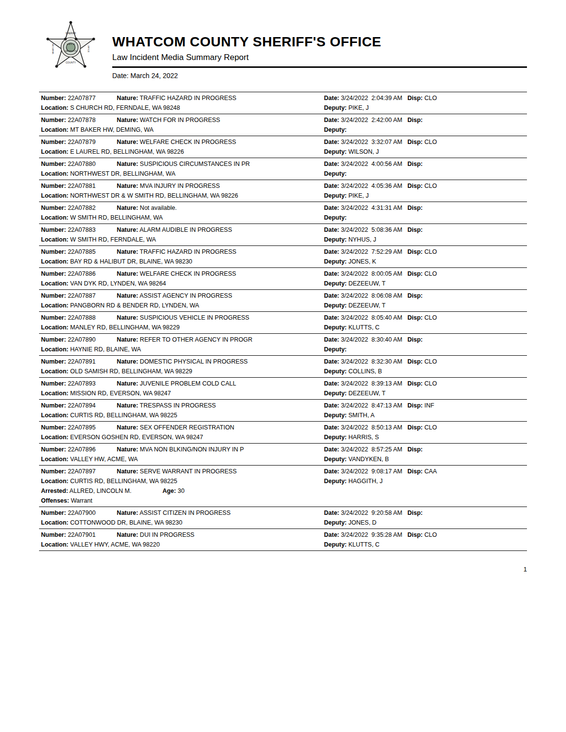SHERIFF COUNTY WHATCOM OFFICE STATE OF WASHINGTON
WHATCOM COUNTY SHERIFF'S OFFICE
Law Incident Media Summary Report
Date: March 24, 2022
| Number: 22A07877 Nature: TRAFFIC HAZARD IN PROGRESS | Date: 3/24/2022 2:04:39 AM Disp: CLO |
| Location: S CHURCH RD, FERNDALE, WA 98248 | Deputy: PIKE, J |
| Number: 22A07878 Nature: WATCH FOR IN PROGRESS | Date: 3/24/2022 2:42:00 AM Disp: |
| Location: MT BAKER HW, DEMING, WA | Deputy: |
| Number: 22A07879 Nature: WELFARE CHECK IN PROGRESS | Date: 3/24/2022 3:32:07 AM Disp: CLO |
| Location: E LAUREL RD, BELLINGHAM, WA 98226 | Deputy: WILSON, J |
| Number: 22A07880 Nature: SUSPICIOUS CIRCUMSTANCES IN PR | Date: 3/24/2022 4:00:56 AM Disp: |
| Location: NORTHWEST DR, BELLINGHAM, WA | Deputy: |
| Number: 22A07881 Nature: MVA INJURY IN PROGRESS | Date: 3/24/2022 4:05:36 AM Disp: CLO |
| Location: NORTHWEST DR & W SMITH RD, BELLINGHAM, WA 98226 | Deputy: PIKE, J |
| Number: 22A07882 Nature: Not available. | Date: 3/24/2022 4:31:31 AM Disp: |
| Location: W SMITH RD, BELLINGHAM, WA | Deputy: |
| Number: 22A07883 Nature: ALARM AUDIBLE IN PROGRESS | Date: 3/24/2022 5:08:36 AM Disp: |
| Location: W SMITH RD, FERNDALE, WA | Deputy: NYHUS, J |
| Number: 22A07885 Nature: TRAFFIC HAZARD IN PROGRESS | Date: 3/24/2022 7:52:29 AM Disp: CLO |
| Location: BAY RD & HALIBUT DR, BLAINE, WA 98230 | Deputy: JONES, K |
| Number: 22A07886 Nature: WELFARE CHECK IN PROGRESS | Date: 3/24/2022 8:00:05 AM Disp: CLO |
| Location: VAN DYK RD, LYNDEN, WA 98264 | Deputy: DEZEEUW, T |
| Number: 22A07887 Nature: ASSIST AGENCY IN PROGRESS | Date: 3/24/2022 8:06:08 AM Disp: |
| Location: PANGBORN RD & BENDER RD, LYNDEN, WA | Deputy: DEZEEUW, T |
| Number: 22A07888 Nature: SUSPICIOUS VEHICLE IN PROGRESS | Date: 3/24/2022 8:05:40 AM Disp: CLO |
| Location: MANLEY RD, BELLINGHAM, WA 98229 | Deputy: KLUTTS, C |
| Number: 22A07890 Nature: REFER TO OTHER AGENCY IN PROGR | Date: 3/24/2022 8:30:40 AM Disp: |
| Location: HAYNIE RD, BLAINE, WA | Deputy: |
| Number: 22A07891 Nature: DOMESTIC PHYSICAL IN PROGRESS | Date: 3/24/2022 8:32:30 AM Disp: CLO |
| Location: OLD SAMISH RD, BELLINGHAM, WA 98229 | Deputy: COLLINS, B |
| Number: 22A07893 Nature: JUVENILE PROBLEM COLD CALL | Date: 3/24/2022 8:39:13 AM Disp: CLO |
| Location: MISSION RD, EVERSON, WA 98247 | Deputy: DEZEEUW, T |
| Number: 22A07894 Nature: TRESPASS IN PROGRESS | Date: 3/24/2022 8:47:13 AM Disp: INF |
| Location: CURTIS RD, BELLINGHAM, WA 98225 | Deputy: SMITH, A |
| Number: 22A07895 Nature: SEX OFFENDER REGISTRATION | Date: 3/24/2022 8:50:13 AM Disp: CLO |
| Location: EVERSON GOSHEN RD, EVERSON, WA 98247 | Deputy: HARRIS, S |
| Number: 22A07896 Nature: MVA NON BLKING/NON INJURY IN P | Date: 3/24/2022 8:57:25 AM Disp: |
| Location: VALLEY HW, ACME, WA | Deputy: VANDYKEN, B |
| Number: 22A07897 Nature: SERVE WARRANT IN PROGRESS | Date: 3/24/2022 9:08:17 AM Disp: CAA |
| Location: CURTIS RD, BELLINGHAM, WA 98225 | Deputy: HAGGITH, J |
| Arrested: ALLRED, LINCOLN M. Age: 30 | |
| Offenses: Warrant | |
| Number: 22A07900 Nature: ASSIST CITIZEN IN PROGRESS | Date: 3/24/2022 9:20:58 AM Disp: |
| Location: COTTONWOOD DR, BLAINE, WA 98230 | Deputy: JONES, D |
| Number: 22A07901 Nature: DUI IN PROGRESS | Date: 3/24/2022 9:35:28 AM Disp: CLO |
| Location: VALLEY HWY, ACME, WA 98220 | Deputy: KLUTTS, C |
1